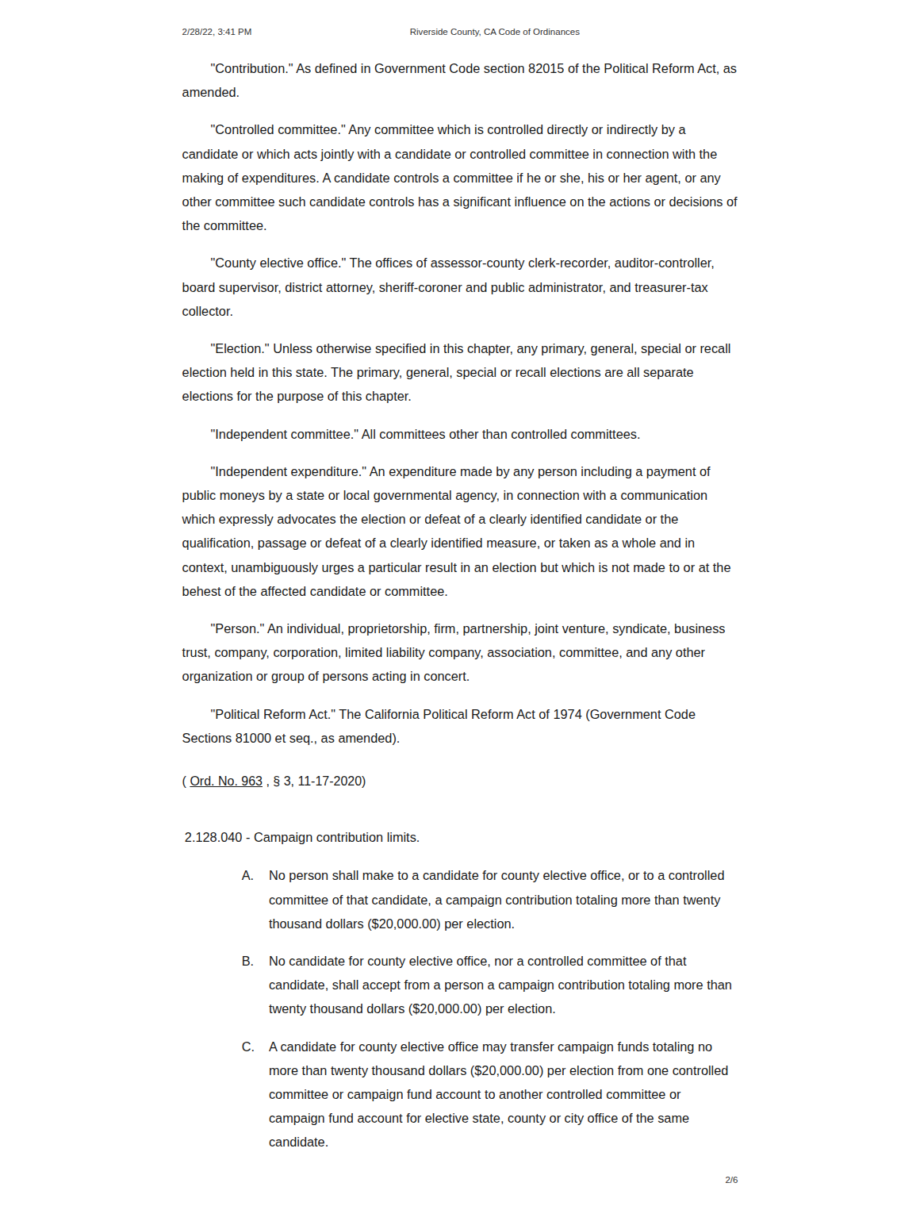2/28/22, 3:41 PM Riverside County, CA Code of Ordinances
"Contribution." As defined in Government Code section 82015 of the Political Reform Act, as amended.
"Controlled committee." Any committee which is controlled directly or indirectly by a candidate or which acts jointly with a candidate or controlled committee in connection with the making of expenditures. A candidate controls a committee if he or she, his or her agent, or any other committee such candidate controls has a significant influence on the actions or decisions of the committee.
"County elective office." The offices of assessor-county clerk-recorder, auditor-controller, board supervisor, district attorney, sheriff-coroner and public administrator, and treasurer-tax collector.
"Election." Unless otherwise specified in this chapter, any primary, general, special or recall election held in this state. The primary, general, special or recall elections are all separate elections for the purpose of this chapter.
"Independent committee." All committees other than controlled committees.
"Independent expenditure." An expenditure made by any person including a payment of public moneys by a state or local governmental agency, in connection with a communication which expressly advocates the election or defeat of a clearly identified candidate or the qualification, passage or defeat of a clearly identified measure, or taken as a whole and in context, unambiguously urges a particular result in an election but which is not made to or at the behest of the affected candidate or committee.
"Person." An individual, proprietorship, firm, partnership, joint venture, syndicate, business trust, company, corporation, limited liability company, association, committee, and any other organization or group of persons acting in concert.
"Political Reform Act." The California Political Reform Act of 1974 (Government Code Sections 81000 et seq., as amended).
( Ord. No. 963 , § 3, 11-17-2020)
2.128.040 - Campaign contribution limits.
A. No person shall make to a candidate for county elective office, or to a controlled committee of that candidate, a campaign contribution totaling more than twenty thousand dollars ($20,000.00) per election.
B. No candidate for county elective office, nor a controlled committee of that candidate, shall accept from a person a campaign contribution totaling more than twenty thousand dollars ($20,000.00) per election.
C. A candidate for county elective office may transfer campaign funds totaling no more than twenty thousand dollars ($20,000.00) per election from one controlled committee or campaign fund account to another controlled committee or campaign fund account for elective state, county or city office of the same candidate.
2/6